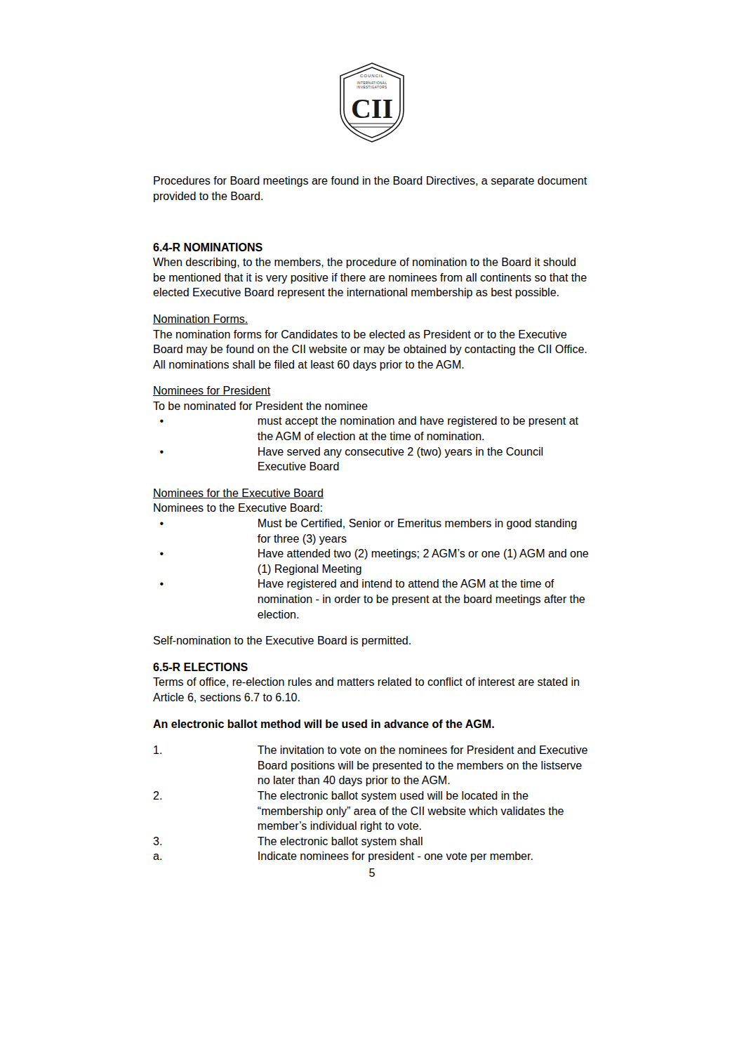COUNCIL INTERNATIONAL INVESTIGATORS CII
Procedures for Board meetings are found in the Board Directives, a separate document provided to the Board.
6.4-R NOMINATIONS
When describing, to the members, the procedure of nomination to the Board it should be mentioned that it is very positive if there are nominees from all continents so that the elected Executive Board represent the international membership as best possible.
Nomination Forms.
The nomination forms for Candidates to be elected as President or to the Executive Board may be found on the CII website or may be obtained by contacting the CII Office.
All nominations shall be filed at least 60 days prior to the AGM.
Nominees for President
To be nominated for President the nominee
must accept the nomination and have registered to be present at the AGM of election at the time of nomination.
Have served any consecutive 2 (two) years in the Council Executive Board
Nominees for the Executive Board
Nominees to the Executive Board:
Must be Certified, Senior or Emeritus members in good standing for three (3) years
Have attended two (2) meetings; 2 AGM’s or one (1) AGM and one (1) Regional Meeting
Have registered and intend to attend the AGM at the time of nomination - in order to be present at the board meetings after the election.
Self-nomination to the Executive Board is permitted.
6.5-R ELECTIONS
Terms of office, re-election rules and matters related to conflict of interest are stated in Article 6, sections 6.7 to 6.10.
An electronic ballot method will be used in advance of the AGM.
1. The invitation to vote on the nominees for President and Executive Board positions will be presented to the members on the listserve no later than 40 days prior to the AGM.
2. The electronic ballot system used will be located in the “membership only” area of the CII website which validates the member’s individual right to vote.
3. The electronic ballot system shall
a. Indicate nominees for president - one vote per member.
5